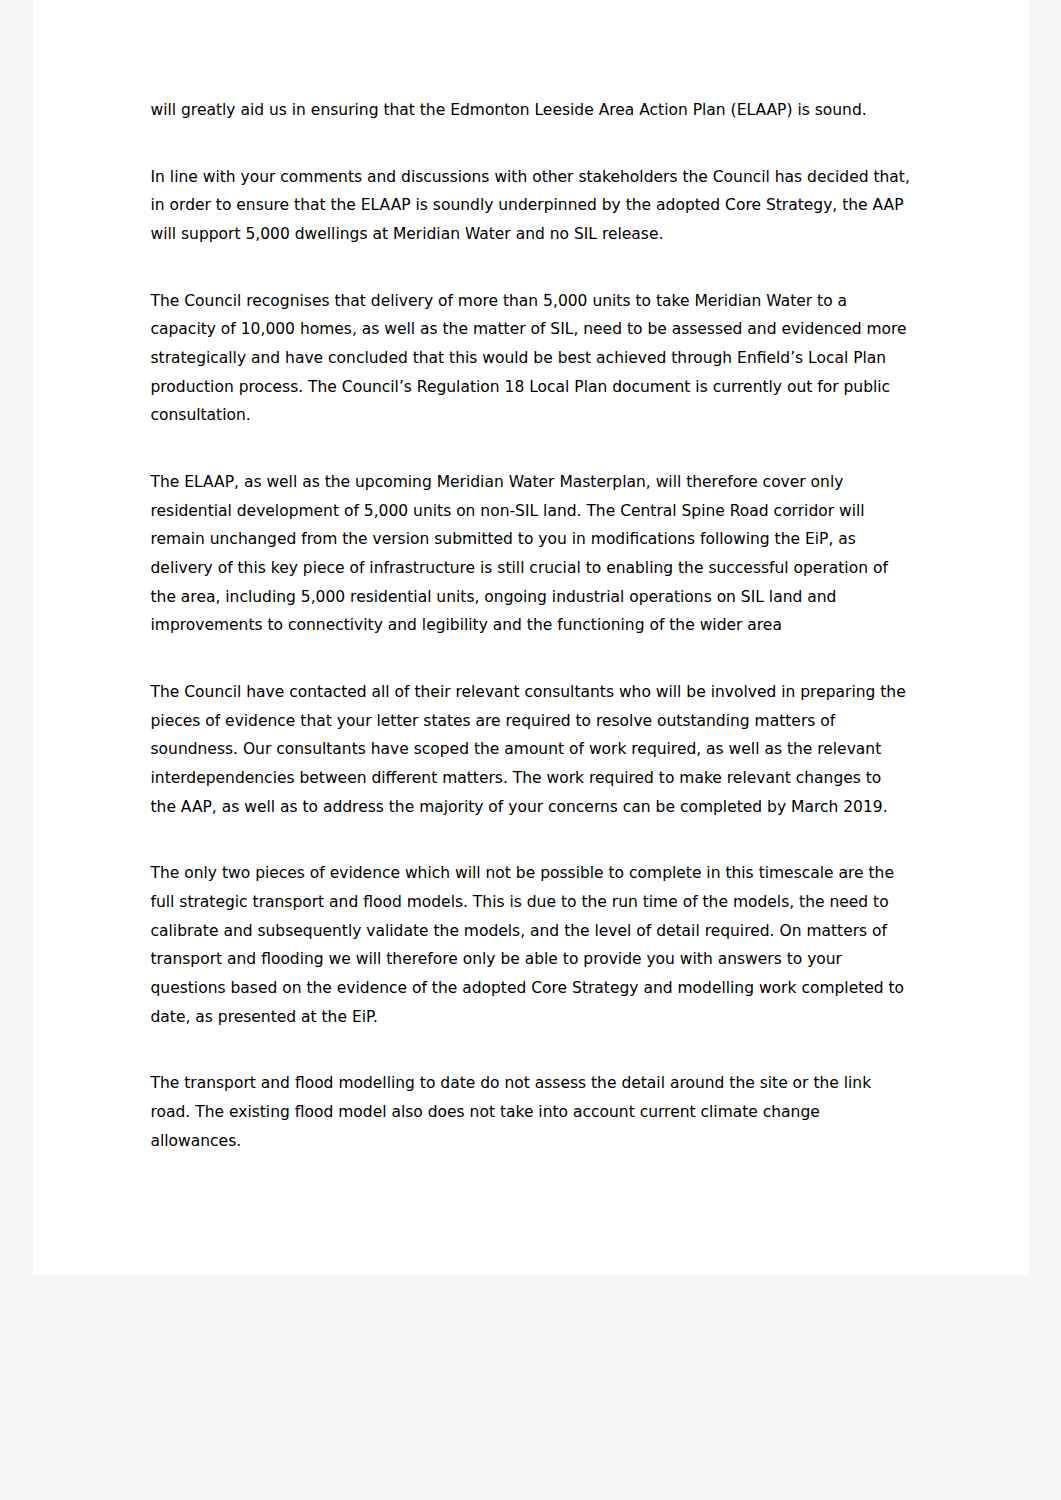will greatly aid us in ensuring that the Edmonton Leeside Area Action Plan (ELAAP) is sound.
In line with your comments and discussions with other stakeholders the Council has decided that, in order to ensure that the ELAAP is soundly underpinned by the adopted Core Strategy, the AAP will support 5,000 dwellings at Meridian Water and no SIL release.
The Council recognises that delivery of more than 5,000 units to take Meridian Water to a capacity of 10,000 homes, as well as the matter of SIL, need to be assessed and evidenced more strategically and have concluded that this would be best achieved through Enfield’s Local Plan production process. The Council’s Regulation 18 Local Plan document is currently out for public consultation.
The ELAAP, as well as the upcoming Meridian Water Masterplan, will therefore cover only residential development of 5,000 units on non-SIL land. The Central Spine Road corridor will remain unchanged from the version submitted to you in modifications following the EiP, as delivery of this key piece of infrastructure is still crucial to enabling the successful operation of the area, including 5,000 residential units, ongoing industrial operations on SIL land and improvements to connectivity and legibility and the functioning of the wider area
The Council have contacted all of their relevant consultants who will be involved in preparing the pieces of evidence that your letter states are required to resolve outstanding matters of soundness. Our consultants have scoped the amount of work required, as well as the relevant interdependencies between different matters. The work required to make relevant changes to the AAP, as well as to address the majority of your concerns can be completed by March 2019.
The only two pieces of evidence which will not be possible to complete in this timescale are the full strategic transport and flood models. This is due to the run time of the models, the need to calibrate and subsequently validate the models, and the level of detail required. On matters of transport and flooding we will therefore only be able to provide you with answers to your questions based on the evidence of the adopted Core Strategy and modelling work completed to date, as presented at the EiP.
The transport and flood modelling to date do not assess the detail around the site or the link road. The existing flood model also does not take into account current climate change allowances.